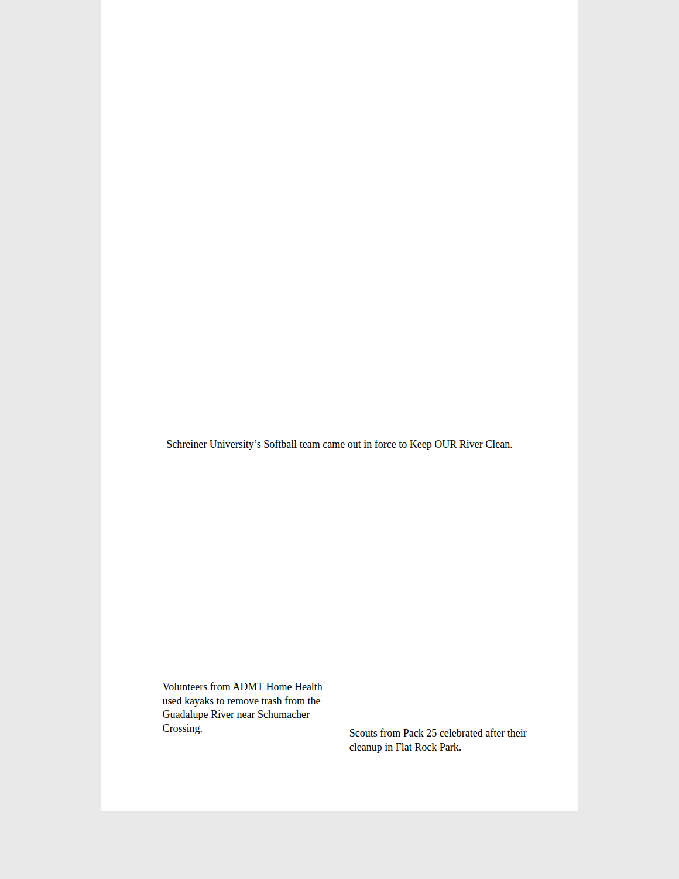Schreiner University’s Softball team came out in force to Keep OUR River Clean.
Volunteers from ADMT Home Health used kayaks to remove trash from the Guadalupe River near Schumacher Crossing.
Scouts from Pack 25 celebrated after their cleanup in Flat Rock Park.